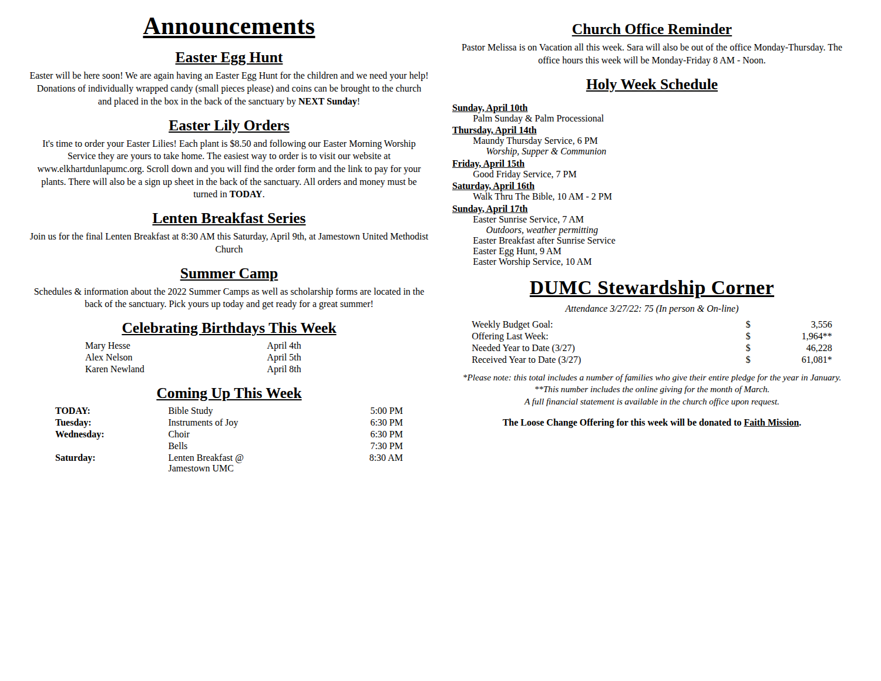Announcements
Easter Egg Hunt
Easter will be here soon! We are again having an Easter Egg Hunt for the children and we need your help! Donations of individually wrapped candy (small pieces please) and coins can be brought to the church and placed in the box in the back of the sanctuary by NEXT Sunday!
Easter Lily Orders
It's time to order your Easter Lilies! Each plant is $8.50 and following our Easter Morning Worship Service they are yours to take home. The easiest way to order is to visit our website at www.elkhartdunlapumc.org. Scroll down and you will find the order form and the link to pay for your plants. There will also be a sign up sheet in the back of the sanctuary. All orders and money must be turned in TODAY.
Lenten Breakfast Series
Join us for the final Lenten Breakfast at 8:30 AM this Saturday, April 9th, at Jamestown United Methodist Church
Summer Camp
Schedules & information about the 2022 Summer Camps as well as scholarship forms are located in the back of the sanctuary. Pick yours up today and get ready for a great summer!
Celebrating Birthdays This Week
| Mary Hesse | April 4th |
| Alex Nelson | April 5th |
| Karen Newland | April 8th |
Coming Up This Week
| TODAY: | Bible Study | 5:00 PM |
| Tuesday: | Instruments of Joy | 6:30 PM |
| Wednesday: | Choir | 6:30 PM |
| | Bells | 7:30 PM |
| Saturday: | Lenten Breakfast @ Jamestown UMC | 8:30 AM |
Church Office Reminder
Pastor Melissa is on Vacation all this week. Sara will also be out of the office Monday-Thursday. The office hours this week will be Monday-Friday 8 AM - Noon.
Holy Week Schedule
Sunday, April 10th Palm Sunday & Palm Processional
Thursday, April 14th Maundy Thursday Service, 6 PM Worship, Supper & Communion
Friday, April 15th Good Friday Service, 7 PM
Saturday, April 16th Walk Thru The Bible, 10 AM - 2 PM
Sunday, April 17th Easter Sunrise Service, 7 AM Outdoors, weather permitting Easter Breakfast after Sunrise Service Easter Egg Hunt, 9 AM Easter Worship Service, 10 AM
DUMC Stewardship Corner
Attendance 3/27/22: 75 (In person & On-line)
| Weekly Budget Goal: | $ | 3,556 |
| Offering Last Week: | $ | 1,964** |
| Needed Year to Date (3/27) | $ | 46,228 |
| Received Year to Date (3/27) | $ | 61,081* |
*Please note: this total includes a number of families who give their entire pledge for the year in January.
**This number includes the online giving for the month of March.
A full financial statement is available in the church office upon request.
The Loose Change Offering for this week will be donated to Faith Mission.